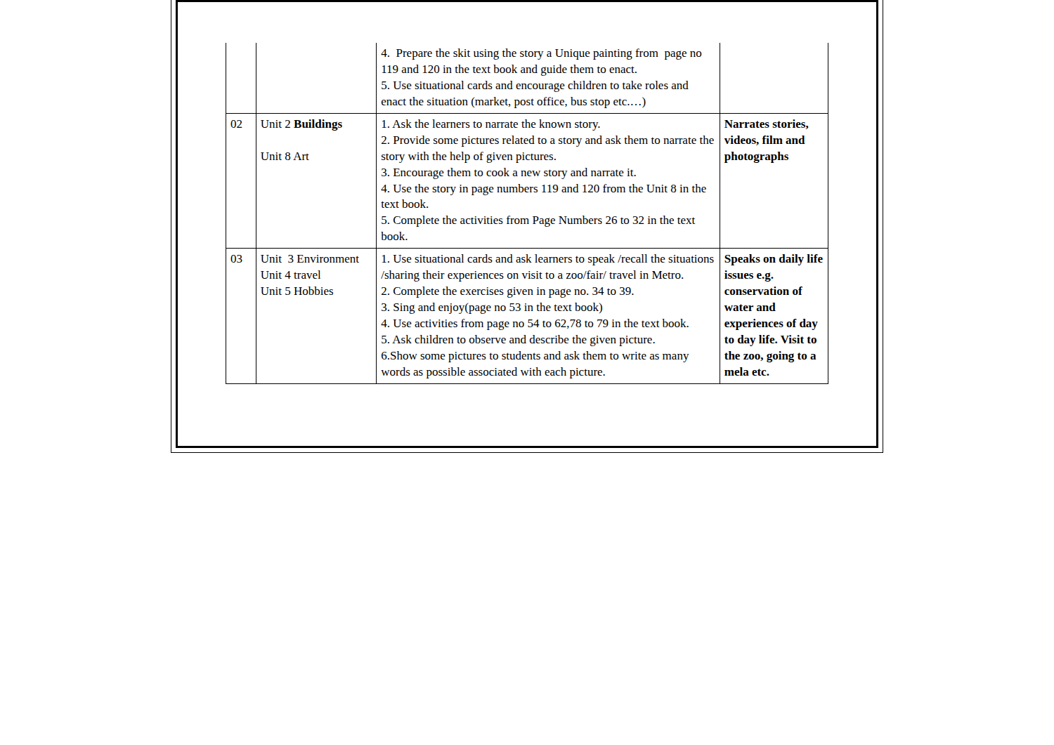| | | 4. Prepare the skit using the story a Unique painting from page no 119 and 120 in the text book and guide them to enact. 5. Use situational cards and encourage children to take roles and enact the situation (market, post office, bus stop etc.…) | |
| 02 | Unit 2 Buildings Unit 8 Art | 1. Ask the learners to narrate the known story. 2. Provide some pictures related to a story and ask them to narrate the story with the help of given pictures. 3. Encourage them to cook a new story and narrate it. 4. Use the story in page numbers 119 and 120 from the Unit 8 in the text book. 5. Complete the activities from Page Numbers 26 to 32 in the text book. | Narrates stories, videos, film and photographs |
| 03 | Unit 3 Environment Unit 4 travel Unit 5 Hobbies | 1. Use situational cards and ask learners to speak /recall the situations /sharing their experiences on visit to a zoo/fair/ travel in Metro. 2. Complete the exercises given in page no. 34 to 39. 3. Sing and enjoy(page no 53 in the text book) 4. Use activities from page no 54 to 62,78 to 79 in the text book. 5. Ask children to observe and describe the given picture. 6.Show some pictures to students and ask them to write as many words as possible associated with each picture. | Speaks on daily life issues e.g. conservation of water and experiences of day to day life. Visit to the zoo, going to a mela etc. |